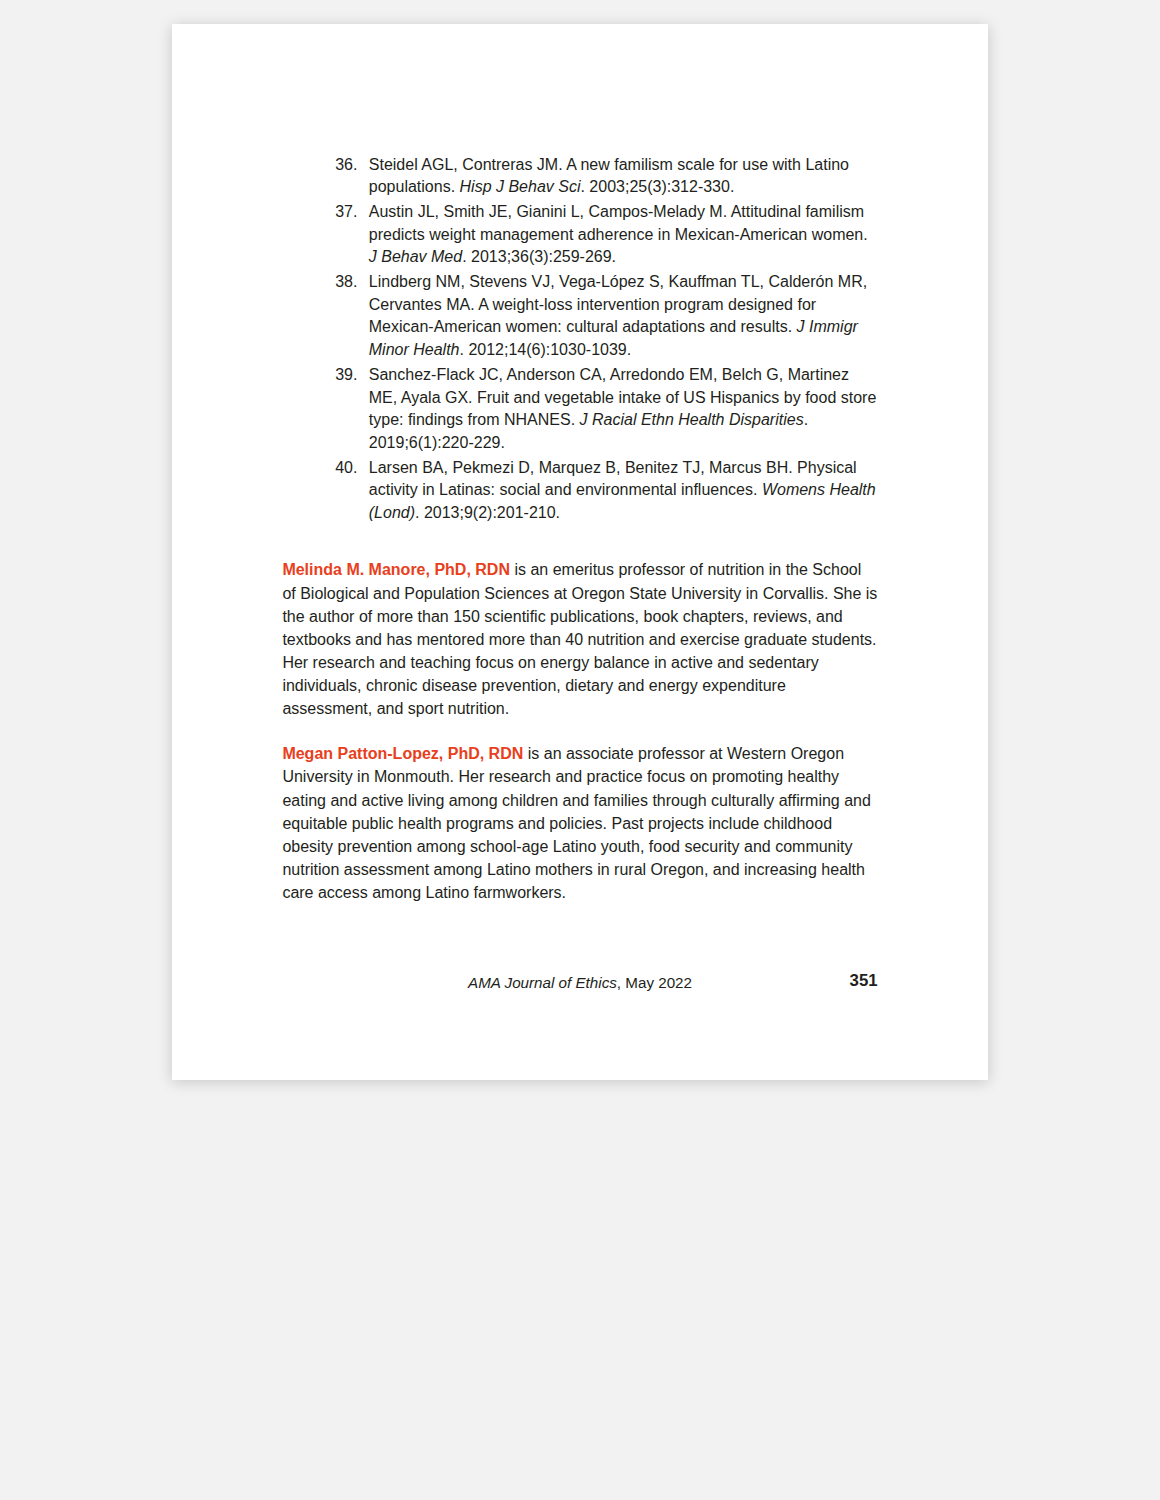Steidel AGL, Contreras JM. A new familism scale for use with Latino populations. Hisp J Behav Sci. 2003;25(3):312-330.
Austin JL, Smith JE, Gianini L, Campos-Melady M. Attitudinal familism predicts weight management adherence in Mexican-American women. J Behav Med. 2013;36(3):259-269.
Lindberg NM, Stevens VJ, Vega-López S, Kauffman TL, Calderón MR, Cervantes MA. A weight-loss intervention program designed for Mexican-American women: cultural adaptations and results. J Immigr Minor Health. 2012;14(6):1030-1039.
Sanchez-Flack JC, Anderson CA, Arredondo EM, Belch G, Martinez ME, Ayala GX. Fruit and vegetable intake of US Hispanics by food store type: findings from NHANES. J Racial Ethn Health Disparities. 2019;6(1):220-229.
Larsen BA, Pekmezi D, Marquez B, Benitez TJ, Marcus BH. Physical activity in Latinas: social and environmental influences. Womens Health (Lond). 2013;9(2):201-210.
Melinda M. Manore, PhD, RDN is an emeritus professor of nutrition in the School of Biological and Population Sciences at Oregon State University in Corvallis. She is the author of more than 150 scientific publications, book chapters, reviews, and textbooks and has mentored more than 40 nutrition and exercise graduate students. Her research and teaching focus on energy balance in active and sedentary individuals, chronic disease prevention, dietary and energy expenditure assessment, and sport nutrition.
Megan Patton-Lopez, PhD, RDN is an associate professor at Western Oregon University in Monmouth. Her research and practice focus on promoting healthy eating and active living among children and families through culturally affirming and equitable public health programs and policies. Past projects include childhood obesity prevention among school-age Latino youth, food security and community nutrition assessment among Latino mothers in rural Oregon, and increasing health care access among Latino farmworkers.
AMA Journal of Ethics, May 2022
351